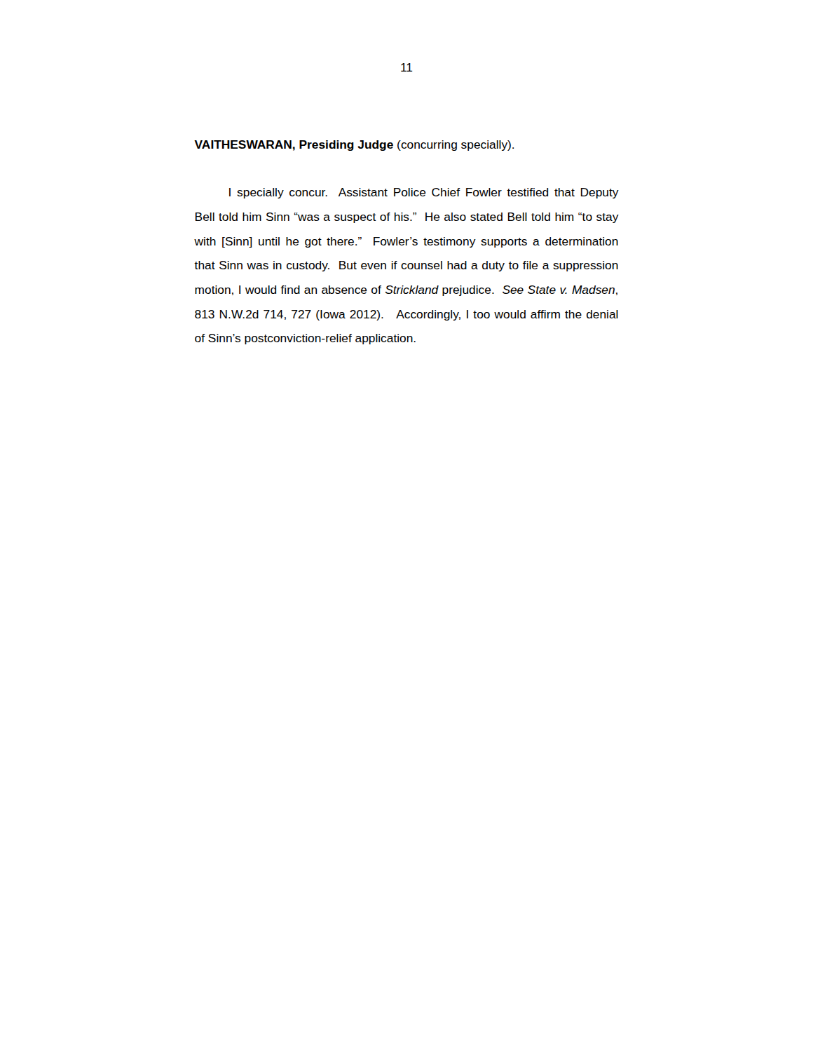11
VAITHESWARAN, Presiding Judge (concurring specially).
I specially concur. Assistant Police Chief Fowler testified that Deputy Bell told him Sinn “was a suspect of his.” He also stated Bell told him “to stay with [Sinn] until he got there.” Fowler’s testimony supports a determination that Sinn was in custody. But even if counsel had a duty to file a suppression motion, I would find an absence of Strickland prejudice. See State v. Madsen, 813 N.W.2d 714, 727 (Iowa 2012). Accordingly, I too would affirm the denial of Sinn’s postconviction-relief application.